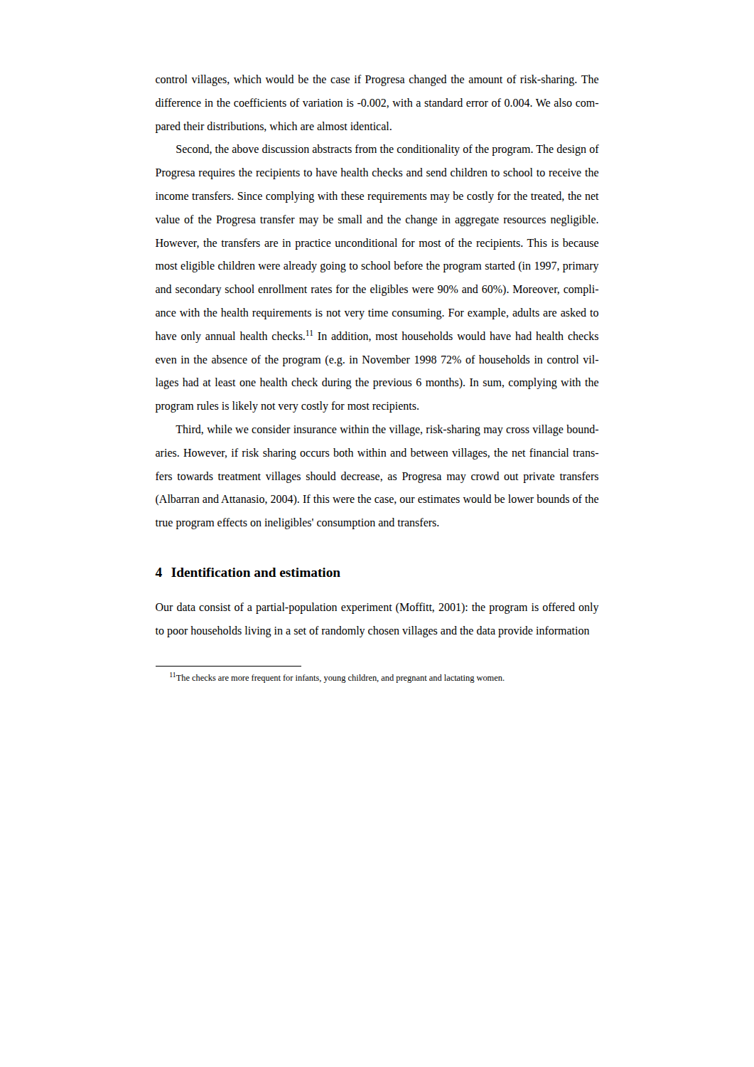control villages, which would be the case if Progresa changed the amount of risk-sharing. The difference in the coefficients of variation is -0.002, with a standard error of 0.004. We also compared their distributions, which are almost identical.
Second, the above discussion abstracts from the conditionality of the program. The design of Progresa requires the recipients to have health checks and send children to school to receive the income transfers. Since complying with these requirements may be costly for the treated, the net value of the Progresa transfer may be small and the change in aggregate resources negligible. However, the transfers are in practice unconditional for most of the recipients. This is because most eligible children were already going to school before the program started (in 1997, primary and secondary school enrollment rates for the eligibles were 90% and 60%). Moreover, compliance with the health requirements is not very time consuming. For example, adults are asked to have only annual health checks.11 In addition, most households would have had health checks even in the absence of the program (e.g. in November 1998 72% of households in control villages had at least one health check during the previous 6 months). In sum, complying with the program rules is likely not very costly for most recipients.
Third, while we consider insurance within the village, risk-sharing may cross village boundaries. However, if risk sharing occurs both within and between villages, the net financial transfers towards treatment villages should decrease, as Progresa may crowd out private transfers (Albarran and Attanasio, 2004). If this were the case, our estimates would be lower bounds of the true program effects on ineligibles' consumption and transfers.
4 Identification and estimation
Our data consist of a partial-population experiment (Moffitt, 2001): the program is offered only to poor households living in a set of randomly chosen villages and the data provide information
11The checks are more frequent for infants, young children, and pregnant and lactating women.